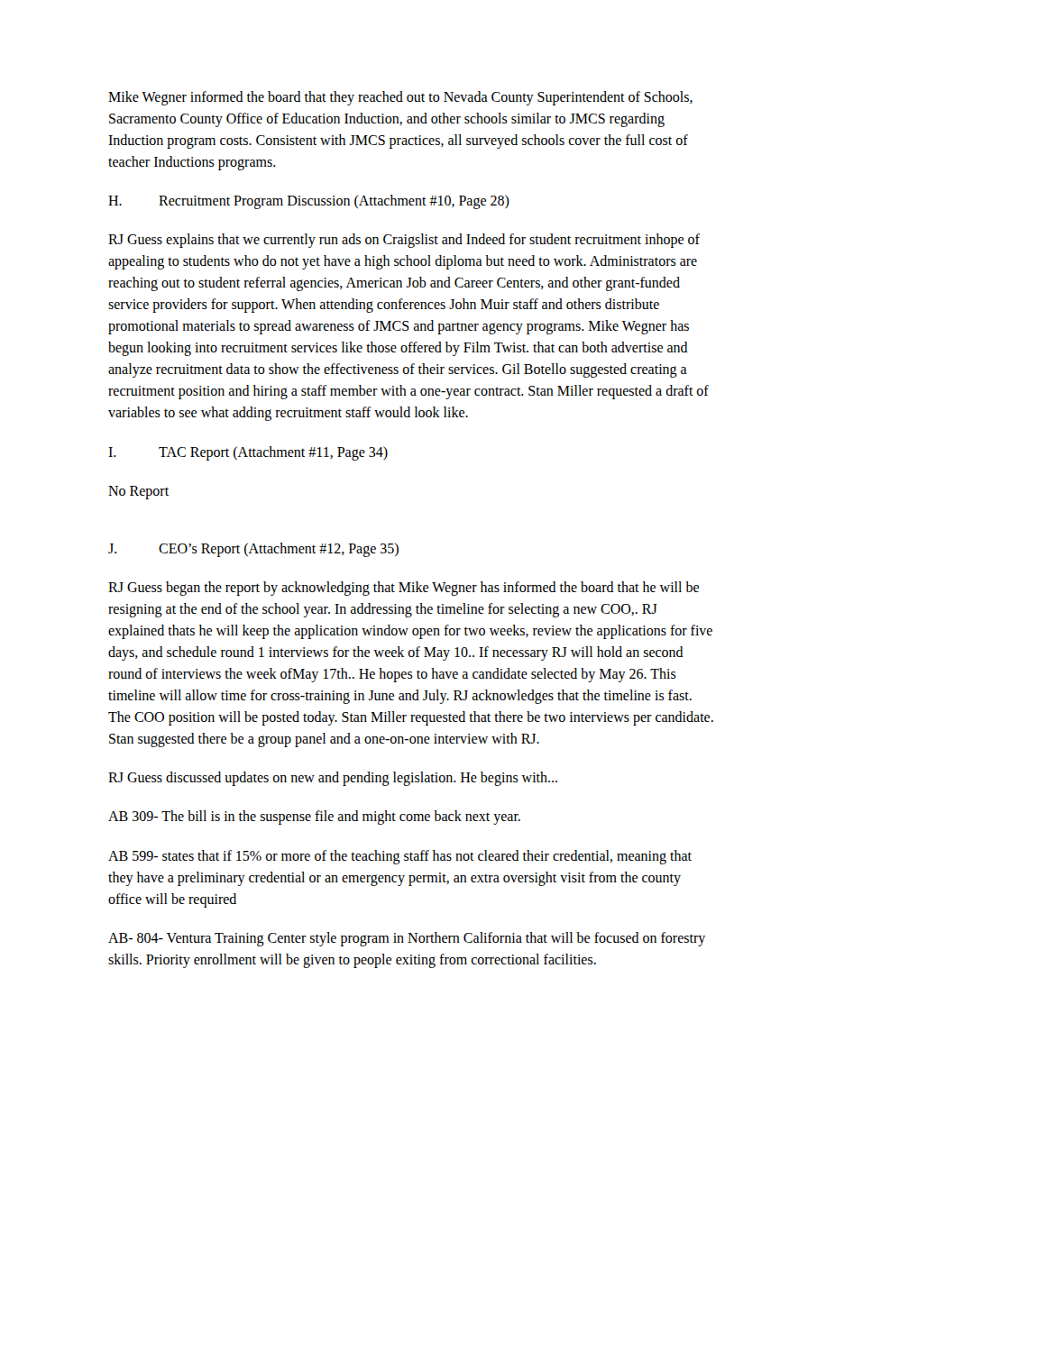Mike Wegner informed the board that they reached out to Nevada County Superintendent of Schools, Sacramento County Office of Education Induction, and other schools similar to JMCS regarding Induction program costs. Consistent with JMCS practices, all surveyed schools cover the full cost of teacher Inductions programs.
H. Recruitment Program Discussion (Attachment #10, Page 28)
RJ Guess explains that we currently run ads on Craigslist and Indeed for student recruitment inhope of appealing to students who do not yet have a high school diploma but need to work. Administrators are reaching out to student referral agencies, American Job and Career Centers, and other grant-funded service providers for support. When attending conferences John Muir staff and others distribute promotional materials to spread awareness of JMCS and partner agency programs. Mike Wegner has begun looking into recruitment services like those offered by Film Twist. that can both advertise and analyze recruitment data to show the effectiveness of their services. Gil Botello suggested creating a recruitment position and hiring a staff member with a one-year contract. Stan Miller requested a draft of variables to see what adding recruitment staff would look like.
I. TAC Report (Attachment #11, Page 34)
No Report
J. CEO’s Report (Attachment #12, Page 35)
RJ Guess began the report by acknowledging that Mike Wegner has informed the board that he will be resigning at the end of the school year. In addressing the timeline for selecting a new COO,. RJ explained thats he will keep the application window open for two weeks, review the applications for five days, and schedule round 1 interviews for the week of May 10.. If necessary RJ will hold an second round of interviews the week ofMay 17th.. He hopes to have a candidate selected by May 26. This timeline will allow time for cross-training in June and July. RJ acknowledges that the timeline is fast. The COO position will be posted today. Stan Miller requested that there be two interviews per candidate. Stan suggested there be a group panel and a one-on-one interview with RJ.
RJ Guess discussed updates on new and pending legislation. He begins with...
AB 309- The bill is in the suspense file and might come back next year.
AB 599- states that if 15% or more of the teaching staff has not cleared their credential, meaning that they have a preliminary credential or an emergency permit, an extra oversight visit from the county office will be required
AB- 804- Ventura Training Center style program in Northern California that will be focused on forestry skills. Priority enrollment will be given to people exiting from correctional facilities.